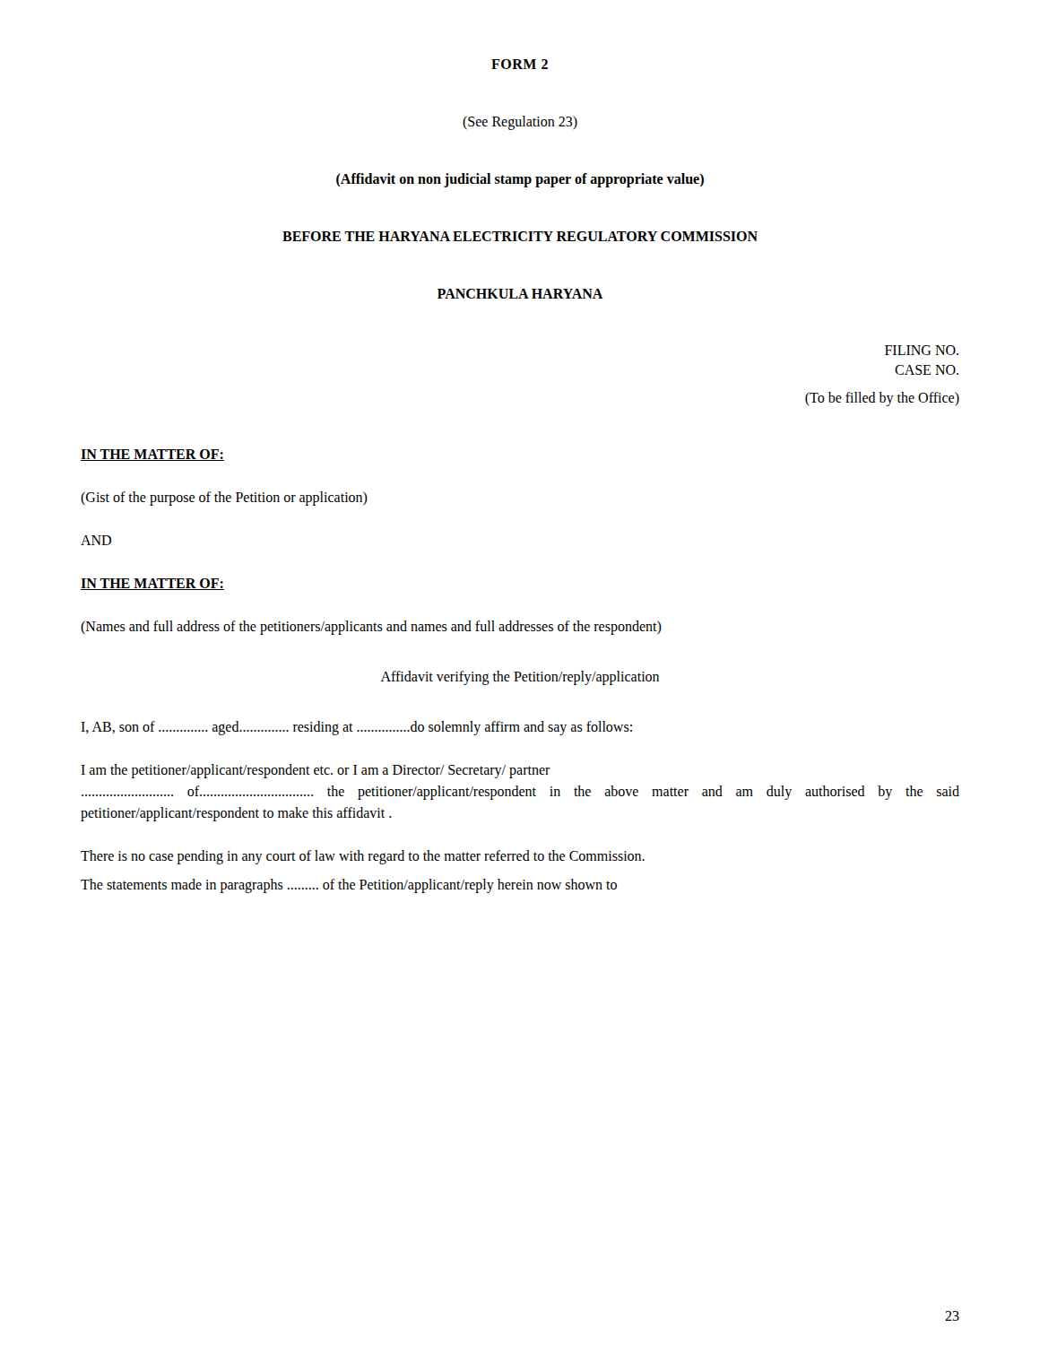FORM 2
(See Regulation 23)
(Affidavit on non judicial stamp paper of appropriate value)
BEFORE THE HARYANA ELECTRICITY REGULATORY COMMISSION
PANCHKULA HARYANA
FILING NO.
CASE NO. (To be filled by the Office)
IN THE MATTER OF:
(Gist of the purpose of the Petition or application)
AND
IN THE MATTER OF:
(Names and full address of the petitioners/applicants and names and full addresses of the respondent)
Affidavit verifying the Petition/reply/application
I, AB, son of .............. aged.............. residing at ...............do solemnly affirm and say as follows:
I am the petitioner/applicant/respondent etc. or I am a Director/ Secretary/ partner
.......................... of................................ the petitioner/applicant/respondent in the above matter and am duly authorised by the said petitioner/applicant/respondent to make this affidavit .
There is no case pending in any court of law with regard to the matter referred to the Commission.
The statements made in paragraphs ......... of the Petition/applicant/reply herein now shown to
23